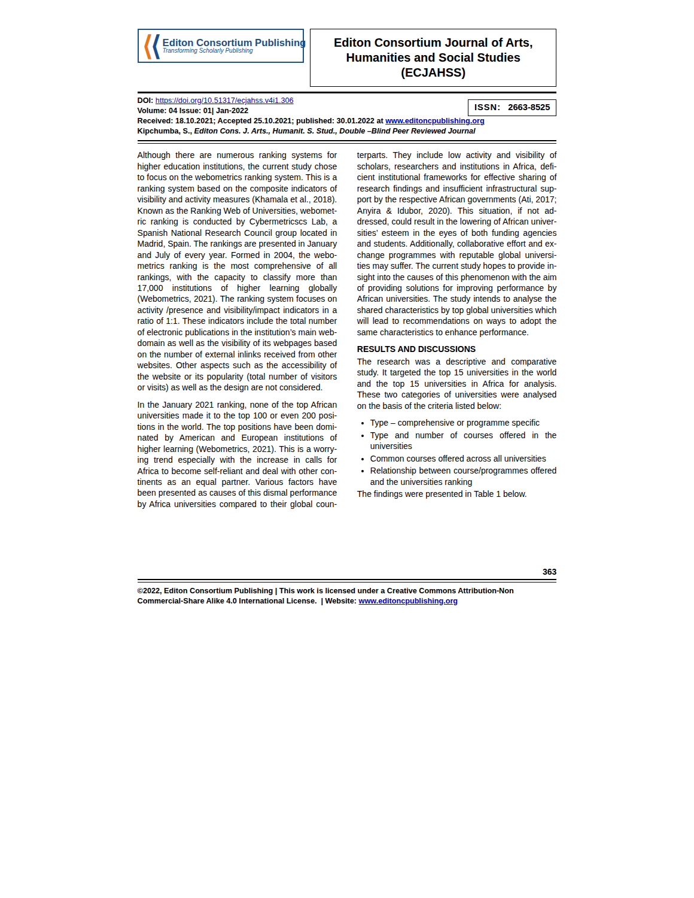⟨⟨
Editon Consortium Publishing
Transforming Scholarly Publishing
Editon Consortium Journal of Arts,
Humanities and Social Studies (ECJAHSS)
ISSN: 2663-8525
DOI: https://doi.org/10.51317/ecjahss.v4i1.306
Volume: 04 Issue: 01| Jan-2022
Received: 18.10.2021; Accepted 25.10.2021; published: 30.01.2022 at www.editoncpublishing.org
Kipchumba, S., Editon Cons. J. Arts., Humanit. S. Stud., Double –Blind Peer Reviewed Journal
Although there are numerous ranking systems for higher education institutions, the current study chose to focus on the webometrics ranking system. This is a ranking system based on the composite indicators of visibility and activity measures (Khamala et al., 2018). Known as the Ranking Web of Universities, webometric ranking is conducted by Cybermetricscs Lab, a Spanish National Research Council group located in Madrid, Spain. The rankings are presented in January and July of every year. Formed in 2004, the webometrics ranking is the most comprehensive of all rankings, with the capacity to classify more than 17,000 institutions of higher learning globally (Webometrics, 2021). The ranking system focuses on activity /presence and visibility/impact indicators in a ratio of 1:1. These indicators include the total number of electronic publications in the institution’s main webdomain as well as the visibility of its webpages based on the number of external inlinks received from other websites. Other aspects such as the accessibility of the website or its popularity (total number of visitors or visits) as well as the design are not considered.
In the January 2021 ranking, none of the top African universities made it to the top 100 or even 200 positions in the world. The top positions have been dominated by American and European institutions of higher learning (Webometrics, 2021). This is a worrying trend especially with the increase in calls for Africa to become self-reliant and deal with other continents as an equal partner. Various factors have been presented as causes of this dismal performance by Africa universities compared to their global counterparts. They include low activity and visibility of scholars, researchers and institutions in Africa, deficient institutional frameworks for effective sharing of research findings and insufficient infrastructural support by the respective African governments (Ati, 2017; Anyira & Idubor, 2020). This situation, if not addressed, could result in the lowering of African universities’ esteem in the eyes of both funding agencies and students. Additionally, collaborative effort and exchange programmes with reputable global universities may suffer. The current study hopes to provide insight into the causes of this phenomenon with the aim of providing solutions for improving performance by African universities. The study intends to analyse the shared characteristics by top global universities which will lead to recommendations on ways to adopt the same characteristics to enhance performance.
Results and Discussions
The research was a descriptive and comparative study. It targeted the top 15 universities in the world and the top 15 universities in Africa for analysis. These two categories of universities were analysed on the basis of the criteria listed below:
Type – comprehensive or programme specific
Type and number of courses offered in the universities
Common courses offered across all universities
Relationship between course/programmes offered and the universities ranking
The findings were presented in Table 1 below.
363
©2022, Editon Consortium Publishing | This work is licensed under a Creative Commons Attribution-Non Commercial-Share Alike 4.0 International License. | Website: www.editoncpublishing.org